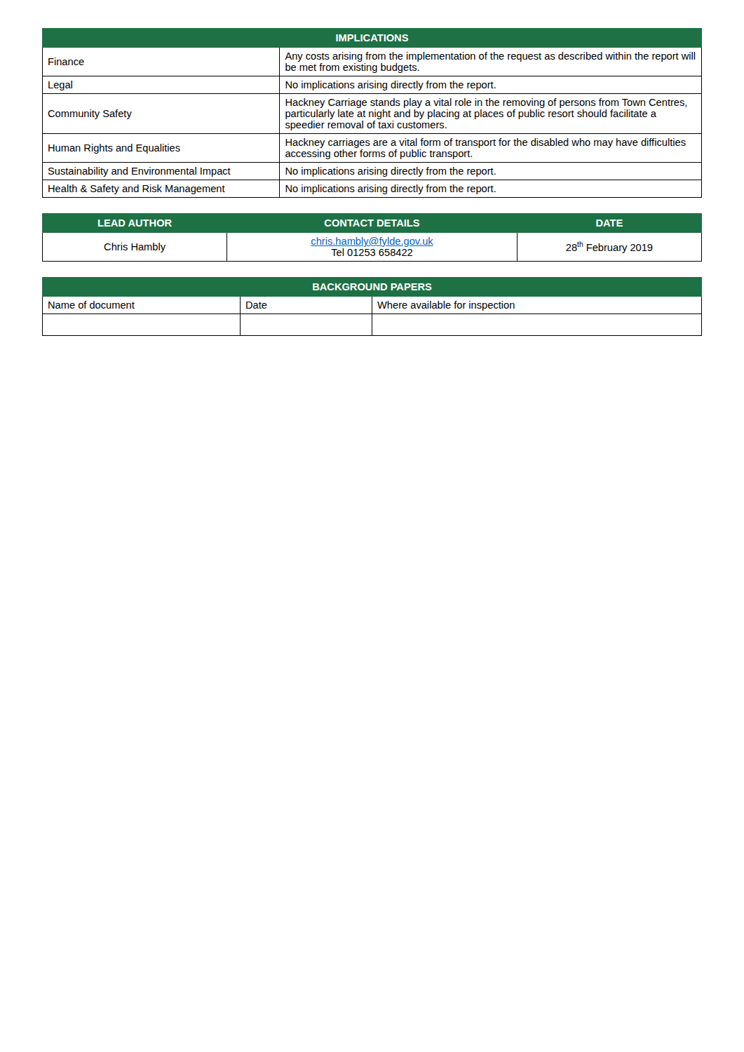| IMPLICATIONS |
| --- |
| Finance | Any costs arising from the implementation of the request as described within the report will be met from existing budgets. |
| Legal | No implications arising directly from the report. |
| Community Safety | Hackney Carriage stands play a vital role in the removing of persons from Town Centres, particularly late at night and by placing at places of public resort should facilitate a speedier removal of taxi customers. |
| Human Rights and Equalities | Hackney carriages are a vital form of transport for the disabled who may have difficulties accessing other forms of public transport. |
| Sustainability and Environmental Impact | No implications arising directly from the report. |
| Health & Safety and Risk Management | No implications arising directly from the report. |
| LEAD AUTHOR | CONTACT DETAILS | DATE |
| --- | --- | --- |
| Chris Hambly | chris.hambly@fylde.gov.uk Tel 01253 658422 | 28 th February 2019 |
| BACKGROUND PAPERS |
| --- |
| Name of document | Date | Where available for inspection |